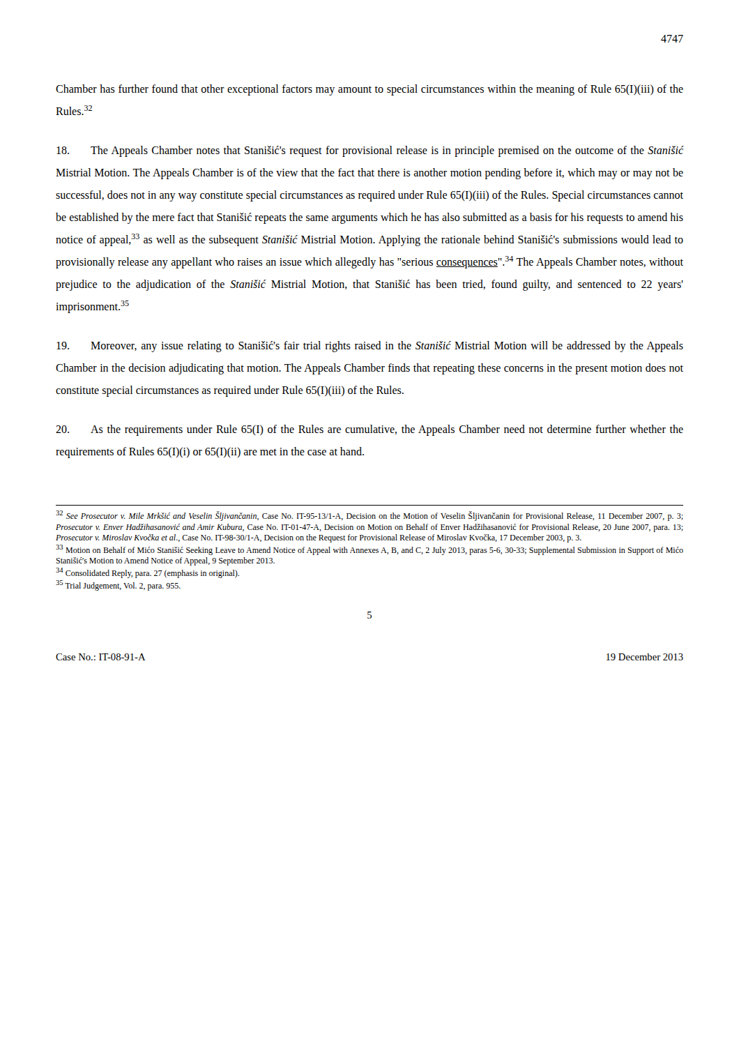4747
Chamber has further found that other exceptional factors may amount to special circumstances within the meaning of Rule 65(I)(iii) of the Rules.32
18. The Appeals Chamber notes that Stanišić's request for provisional release is in principle premised on the outcome of the Stanišić Mistrial Motion. The Appeals Chamber is of the view that the fact that there is another motion pending before it, which may or may not be successful, does not in any way constitute special circumstances as required under Rule 65(I)(iii) of the Rules. Special circumstances cannot be established by the mere fact that Stanišić repeats the same arguments which he has also submitted as a basis for his requests to amend his notice of appeal,33 as well as the subsequent Stanišić Mistrial Motion. Applying the rationale behind Stanišić's submissions would lead to provisionally release any appellant who raises an issue which allegedly has "serious consequences".34 The Appeals Chamber notes, without prejudice to the adjudication of the Stanišić Mistrial Motion, that Stanišić has been tried, found guilty, and sentenced to 22 years' imprisonment.35
19. Moreover, any issue relating to Stanišić's fair trial rights raised in the Stanišić Mistrial Motion will be addressed by the Appeals Chamber in the decision adjudicating that motion. The Appeals Chamber finds that repeating these concerns in the present motion does not constitute special circumstances as required under Rule 65(I)(iii) of the Rules.
20. As the requirements under Rule 65(I) of the Rules are cumulative, the Appeals Chamber need not determine further whether the requirements of Rules 65(I)(i) or 65(I)(ii) are met in the case at hand.
32 See Prosecutor v. Mile Mrkšić and Veselin Šljivančanin, Case No. IT-95-13/1-A, Decision on the Motion of Veselin Šljivančanin for Provisional Release, 11 December 2007, p. 3; Prosecutor v. Enver Hadžihasanović and Amir Kubura, Case No. IT-01-47-A, Decision on Motion on Behalf of Enver Hadžihasanović for Provisional Release, 20 June 2007, para. 13; Prosecutor v. Miroslav Kvočka et al., Case No. IT-98-30/1-A, Decision on the Request for Provisional Release of Miroslav Kvočka, 17 December 2003, p. 3.
33 Motion on Behalf of Mićo Stanišić Seeking Leave to Amend Notice of Appeal with Annexes A, B, and C, 2 July 2013, paras 5-6, 30-33; Supplemental Submission in Support of Mićo Stanišić's Motion to Amend Notice of Appeal, 9 September 2013.
34 Consolidated Reply, para. 27 (emphasis in original).
35 Trial Judgement, Vol. 2, para. 955.
5
Case No.: IT-08-91-A 19 December 2013